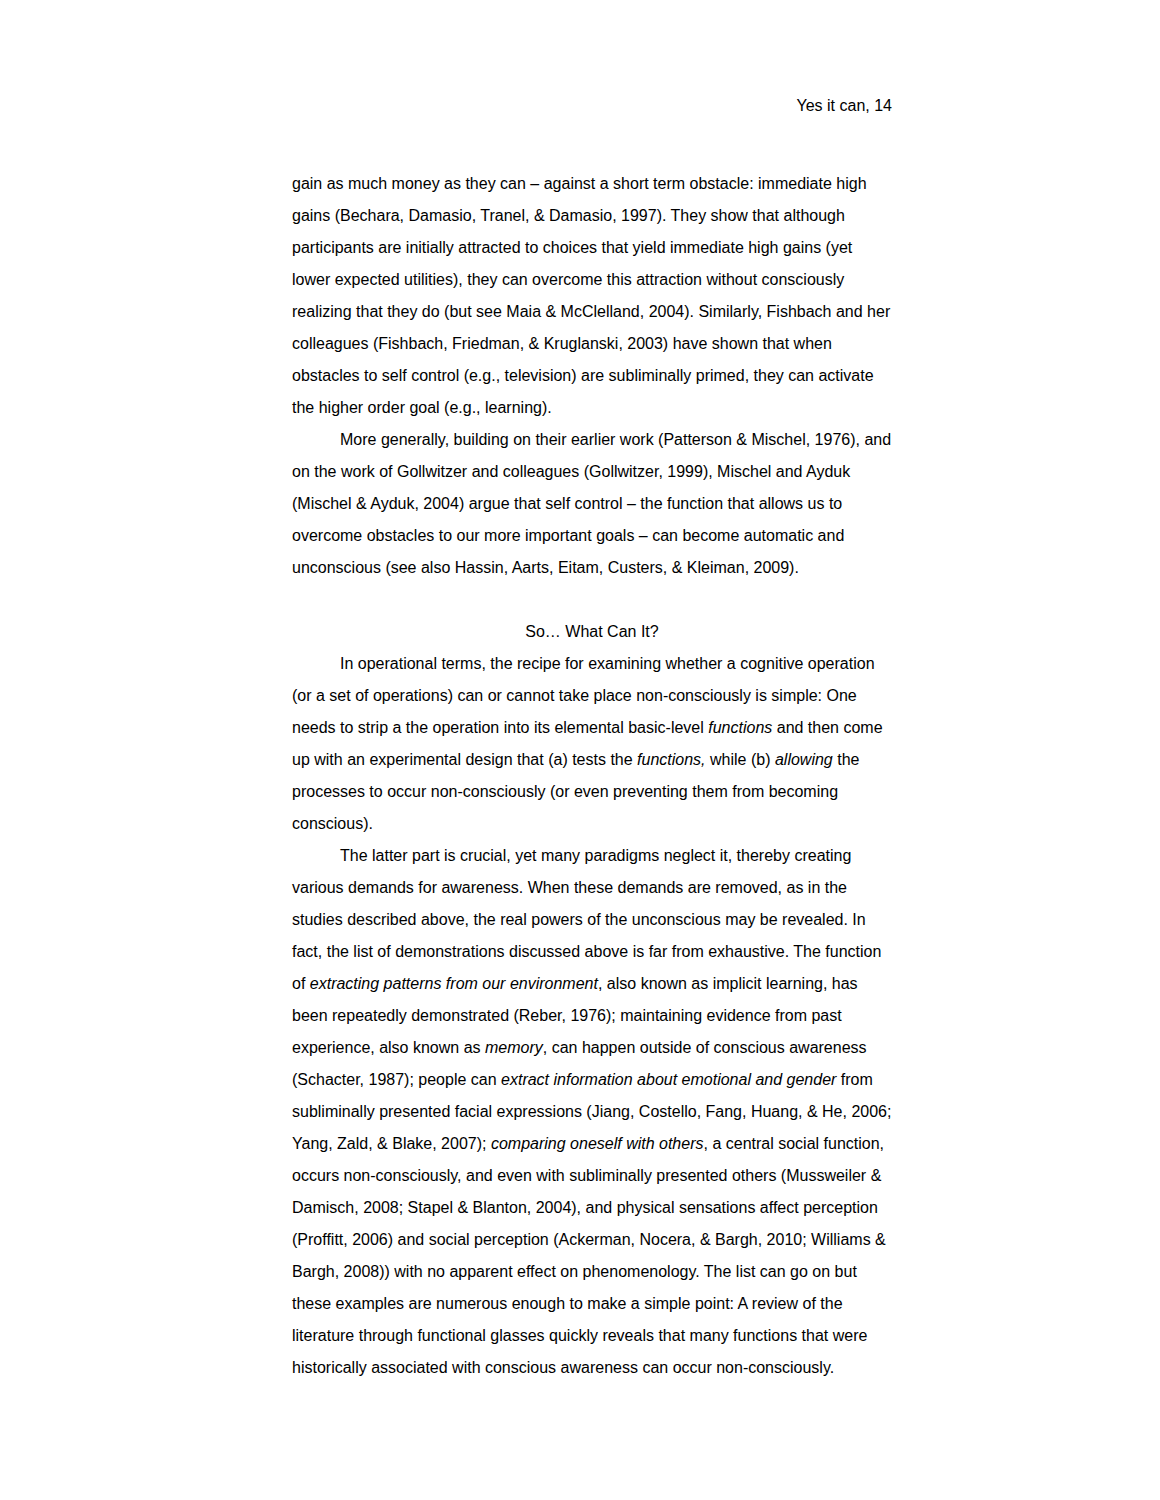Yes it can, 14
gain as much money as they can – against a short term obstacle: immediate high gains (Bechara, Damasio, Tranel, & Damasio, 1997). They show that although participants are initially attracted to choices that yield immediate high gains (yet lower expected utilities), they can overcome this attraction without consciously realizing that they do (but see Maia & McClelland, 2004). Similarly, Fishbach and her colleagues (Fishbach, Friedman, & Kruglanski, 2003) have shown that when obstacles to self control (e.g., television) are subliminally primed, they can activate the higher order goal (e.g., learning).
More generally, building on their earlier work (Patterson & Mischel, 1976), and on the work of Gollwitzer and colleagues (Gollwitzer, 1999), Mischel and Ayduk (Mischel & Ayduk, 2004) argue that self control – the function that allows us to overcome obstacles to our more important goals – can become automatic and unconscious (see also Hassin, Aarts, Eitam, Custers, & Kleiman, 2009).
So… What Can It?
In operational terms, the recipe for examining whether a cognitive operation (or a set of operations) can or cannot take place non-consciously is simple: One needs to strip a the operation into its elemental basic-level functions and then come up with an experimental design that (a) tests the functions, while (b) allowing the processes to occur non-consciously (or even preventing them from becoming conscious).
The latter part is crucial, yet many paradigms neglect it, thereby creating various demands for awareness. When these demands are removed, as in the studies described above, the real powers of the unconscious may be revealed. In fact, the list of demonstrations discussed above is far from exhaustive. The function of extracting patterns from our environment, also known as implicit learning, has been repeatedly demonstrated (Reber, 1976); maintaining evidence from past experience, also known as memory, can happen outside of conscious awareness (Schacter, 1987); people can extract information about emotional and gender from subliminally presented facial expressions (Jiang, Costello, Fang, Huang, & He, 2006; Yang, Zald, & Blake, 2007); comparing oneself with others, a central social function, occurs non-consciously, and even with subliminally presented others (Mussweiler & Damisch, 2008; Stapel & Blanton, 2004), and physical sensations affect perception (Proffitt, 2006) and social perception (Ackerman, Nocera, & Bargh, 2010; Williams & Bargh, 2008)) with no apparent effect on phenomenology. The list can go on but these examples are numerous enough to make a simple point: A review of the literature through functional glasses quickly reveals that many functions that were historically associated with conscious awareness can occur non-consciously.